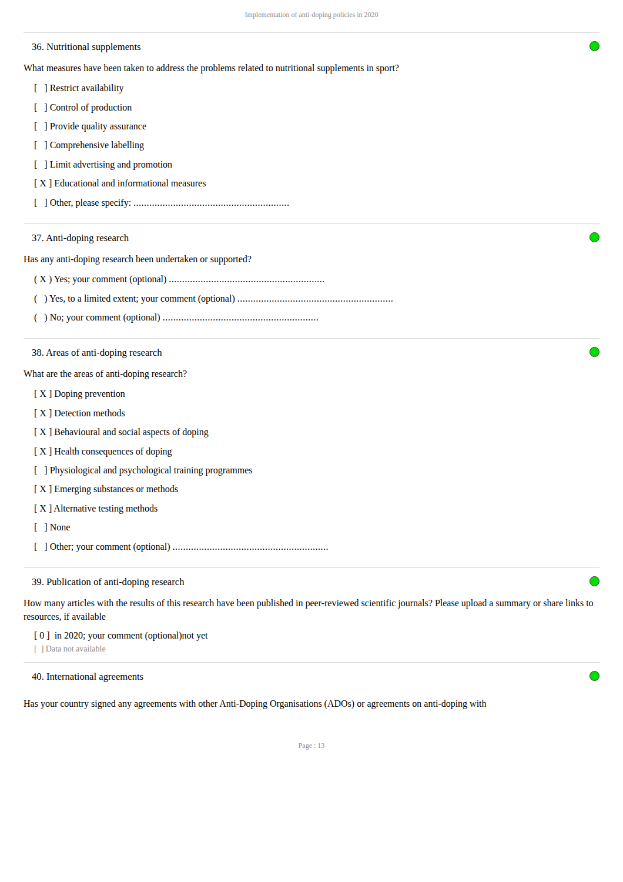Implementation of anti-doping policies in 2020
36. Nutritional supplements
What measures have been taken to address the problems related to nutritional supplements in sport?
[ ] Restrict availability
[ ] Control of production
[ ] Provide quality assurance
[ ] Comprehensive labelling
[ ] Limit advertising and promotion
[ X ] Educational and informational measures
[ ] Other, please specify: ...........................................................
37. Anti-doping research
Has any anti-doping research been undertaken or supported?
( X ) Yes; your comment (optional) ...........................................................
( ) Yes, to a limited extent; your comment (optional) ...........................................................
( ) No; your comment (optional) ...........................................................
38. Areas of anti-doping research
What are the areas of anti-doping research?
[ X ] Doping prevention
[ X ] Detection methods
[ X ] Behavioural and social aspects of doping
[ X ] Health consequences of doping
[ ] Physiological and psychological training programmes
[ X ] Emerging substances or methods
[ X ] Alternative testing methods
[ ] None
[ ] Other; your comment (optional) ...........................................................
39. Publication of anti-doping research
How many articles with the results of this research have been published in peer-reviewed scientific journals? Please upload a summary or share links to resources, if available
[ 0 ] in 2020; your comment (optional)not yet
[ ] Data not available
40. International agreements
Has your country signed any agreements with other Anti-Doping Organisations (ADOs) or agreements on anti-doping with
Page : 13